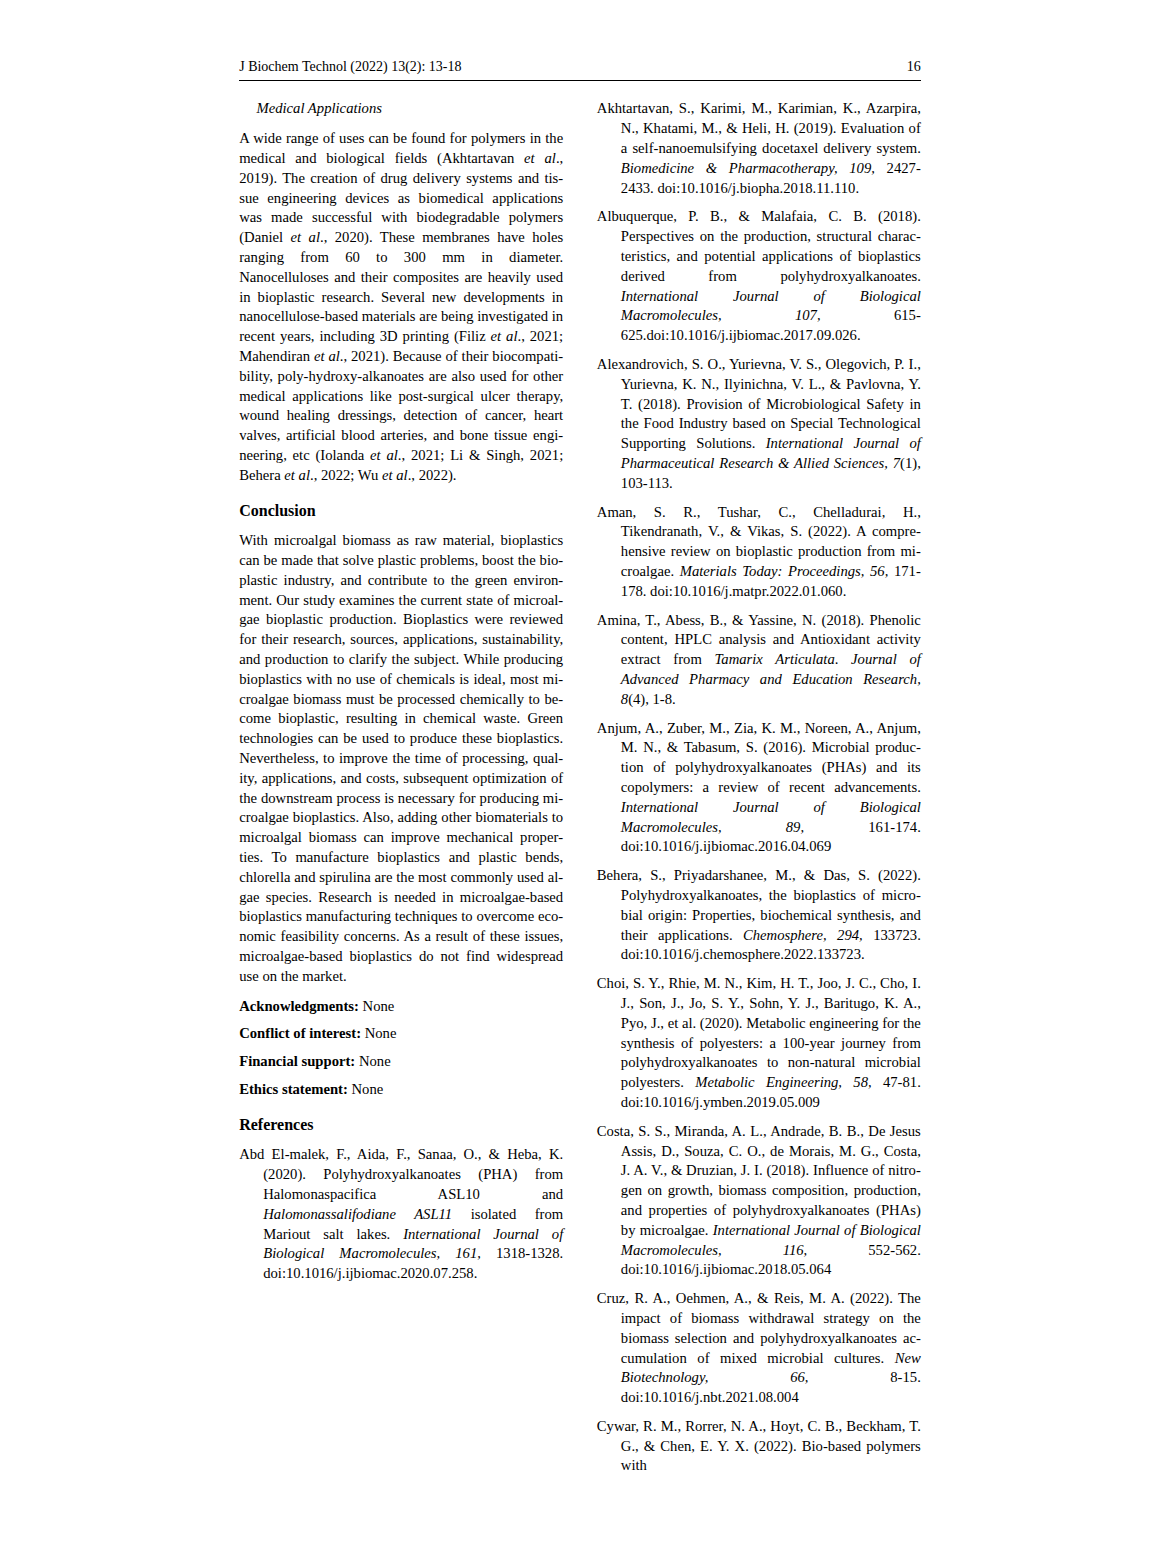J Biochem Technol (2022) 13(2): 13-18 16
Medical Applications
A wide range of uses can be found for polymers in the medical and biological fields (Akhtartavan et al., 2019). The creation of drug delivery systems and tissue engineering devices as biomedical applications was made successful with biodegradable polymers (Daniel et al., 2020). These membranes have holes ranging from 60 to 300 mm in diameter. Nanocelluloses and their composites are heavily used in bioplastic research. Several new developments in nanocellulose-based materials are being investigated in recent years, including 3D printing (Filiz et al., 2021; Mahendiran et al., 2021). Because of their biocompatibility, poly-hydroxy-alkanoates are also used for other medical applications like post-surgical ulcer therapy, wound healing dressings, detection of cancer, heart valves, artificial blood arteries, and bone tissue engineering, etc (Iolanda et al., 2021; Li & Singh, 2021; Behera et al., 2022; Wu et al., 2022).
Conclusion
With microalgal biomass as raw material, bioplastics can be made that solve plastic problems, boost the bioplastic industry, and contribute to the green environment. Our study examines the current state of microalgae bioplastic production. Bioplastics were reviewed for their research, sources, applications, sustainability, and production to clarify the subject. While producing bioplastics with no use of chemicals is ideal, most microalgae biomass must be processed chemically to become bioplastic, resulting in chemical waste. Green technologies can be used to produce these bioplastics. Nevertheless, to improve the time of processing, quality, applications, and costs, subsequent optimization of the downstream process is necessary for producing microalgae bioplastics. Also, adding other biomaterials to microalgal biomass can improve mechanical properties. To manufacture bioplastics and plastic bends, chlorella and spirulina are the most commonly used algae species. Research is needed in microalgae-based bioplastics manufacturing techniques to overcome economic feasibility concerns. As a result of these issues, microalgae-based bioplastics do not find widespread use on the market.
Acknowledgments: None
Conflict of interest: None
Financial support: None
Ethics statement: None
References
Abd El-malek, F., Aida, F., Sanaa, O., & Heba, K. (2020). Polyhydroxyalkanoates (PHA) from Halomonaspacifica ASL10 and Halomonassalifodiane ASL11 isolated from Mariout salt lakes. International Journal of Biological Macromolecules, 161, 1318-1328. doi:10.1016/j.ijbiomac.2020.07.258.
Akhtartavan, S., Karimi, M., Karimian, K., Azarpira, N., Khatami, M., & Heli, H. (2019). Evaluation of a self-nanoemulsifying docetaxel delivery system. Biomedicine & Pharmacotherapy, 109, 2427-2433. doi:10.1016/j.biopha.2018.11.110.
Albuquerque, P. B., & Malafaia, C. B. (2018). Perspectives on the production, structural characteristics, and potential applications of bioplastics derived from polyhydroxyalkanoates. International Journal of Biological Macromolecules, 107, 615-625.doi:10.1016/j.ijbiomac.2017.09.026.
Alexandrovich, S. O., Yurievna, V. S., Olegovich, P. I., Yurievna, K. N., Ilyinichna, V. L., & Pavlovna, Y. T. (2018). Provision of Microbiological Safety in the Food Industry based on Special Technological Supporting Solutions. International Journal of Pharmaceutical Research & Allied Sciences, 7(1), 103-113.
Aman, S. R., Tushar, C., Chelladurai, H., Tikendranath, V., & Vikas, S. (2022). A comprehensive review on bioplastic production from microalgae. Materials Today: Proceedings, 56, 171-178. doi:10.1016/j.matpr.2022.01.060.
Amina, T., Abess, B., & Yassine, N. (2018). Phenolic content, HPLC analysis and Antioxidant activity extract from Tamarix Articulata. Journal of Advanced Pharmacy and Education Research, 8(4), 1-8.
Anjum, A., Zuber, M., Zia, K. M., Noreen, A., Anjum, M. N., & Tabasum, S. (2016). Microbial production of polyhydroxyalkanoates (PHAs) and its copolymers: a review of recent advancements. International Journal of Biological Macromolecules, 89, 161-174. doi:10.1016/j.ijbiomac.2016.04.069
Behera, S., Priyadarshanee, M., & Das, S. (2022). Polyhydroxyalkanoates, the bioplastics of microbial origin: Properties, biochemical synthesis, and their applications. Chemosphere, 294, 133723. doi:10.1016/j.chemosphere.2022.133723.
Choi, S. Y., Rhie, M. N., Kim, H. T., Joo, J. C., Cho, I. J., Son, J., Jo, S. Y., Sohn, Y. J., Baritugo, K. A., Pyo, J., et al. (2020). Metabolic engineering for the synthesis of polyesters: a 100-year journey from polyhydroxyalkanoates to non-natural microbial polyesters. Metabolic Engineering, 58, 47-81. doi:10.1016/j.ymben.2019.05.009
Costa, S. S., Miranda, A. L., Andrade, B. B., De Jesus Assis, D., Souza, C. O., de Morais, M. G., Costa, J. A. V., & Druzian, J. I. (2018). Influence of nitrogen on growth, biomass composition, production, and properties of polyhydroxyalkanoates (PHAs) by microalgae. International Journal of Biological Macromolecules, 116, 552-562. doi:10.1016/j.ijbiomac.2018.05.064
Cruz, R. A., Oehmen, A., & Reis, M. A. (2022). The impact of biomass withdrawal strategy on the biomass selection and polyhydroxyalkanoates accumulation of mixed microbial cultures. New Biotechnology, 66, 8-15. doi:10.1016/j.nbt.2021.08.004
Cywar, R. M., Rorrer, N. A., Hoyt, C. B., Beckham, T. G., & Chen, E. Y. X. (2022). Bio-based polymers with